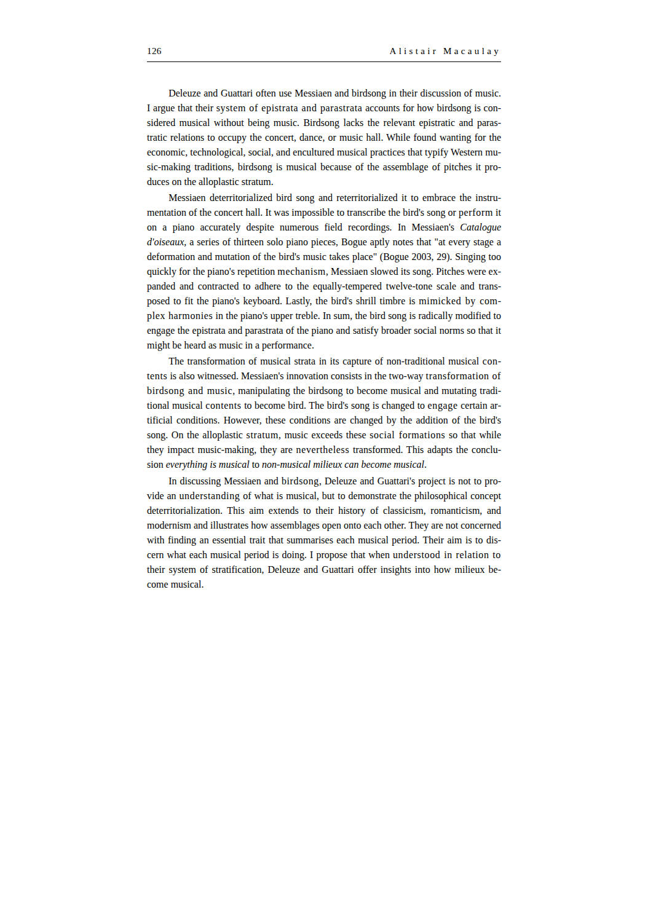126 Alistair Macaulay
Deleuze and Guattari often use Messiaen and birdsong in their discussion of music. I argue that their system of epistrata and parastrata accounts for how birdsong is considered musical without being music. Birdsong lacks the relevant epistratic and parastratic relations to occupy the concert, dance, or music hall. While found wanting for the economic, technological, social, and encultured musical practices that typify Western music-making traditions, birdsong is musical because of the assemblage of pitches it produces on the alloplastic stratum.
Messiaen deterritorialized bird song and reterritorialized it to embrace the instrumentation of the concert hall. It was impossible to transcribe the bird's song or perform it on a piano accurately despite numerous field recordings. In Messiaen's Catalogue d'oiseaux, a series of thirteen solo piano pieces, Bogue aptly notes that "at every stage a deformation and mutation of the bird's music takes place" (Bogue 2003, 29). Singing too quickly for the piano's repetition mechanism, Messiaen slowed its song. Pitches were expanded and contracted to adhere to the equally-tempered twelve-tone scale and transposed to fit the piano's keyboard. Lastly, the bird's shrill timbre is mimicked by complex harmonies in the piano's upper treble. In sum, the bird song is radically modified to engage the epistrata and parastrata of the piano and satisfy broader social norms so that it might be heard as music in a performance.
The transformation of musical strata in its capture of non-traditional musical contents is also witnessed. Messiaen's innovation consists in the two-way transformation of birdsong and music, manipulating the birdsong to become musical and mutating traditional musical contents to become bird. The bird's song is changed to engage certain artificial conditions. However, these conditions are changed by the addition of the bird's song. On the alloplastic stratum, music exceeds these social formations so that while they impact music-making, they are nevertheless transformed. This adapts the conclusion everything is musical to non-musical milieux can become musical.
In discussing Messiaen and birdsong, Deleuze and Guattari's project is not to provide an understanding of what is musical, but to demonstrate the philosophical concept deterritorialization. This aim extends to their history of classicism, romanticism, and modernism and illustrates how assemblages open onto each other. They are not concerned with finding an essential trait that summarises each musical period. Their aim is to discern what each musical period is doing. I propose that when understood in relation to their system of stratification, Deleuze and Guattari offer insights into how milieux become musical.